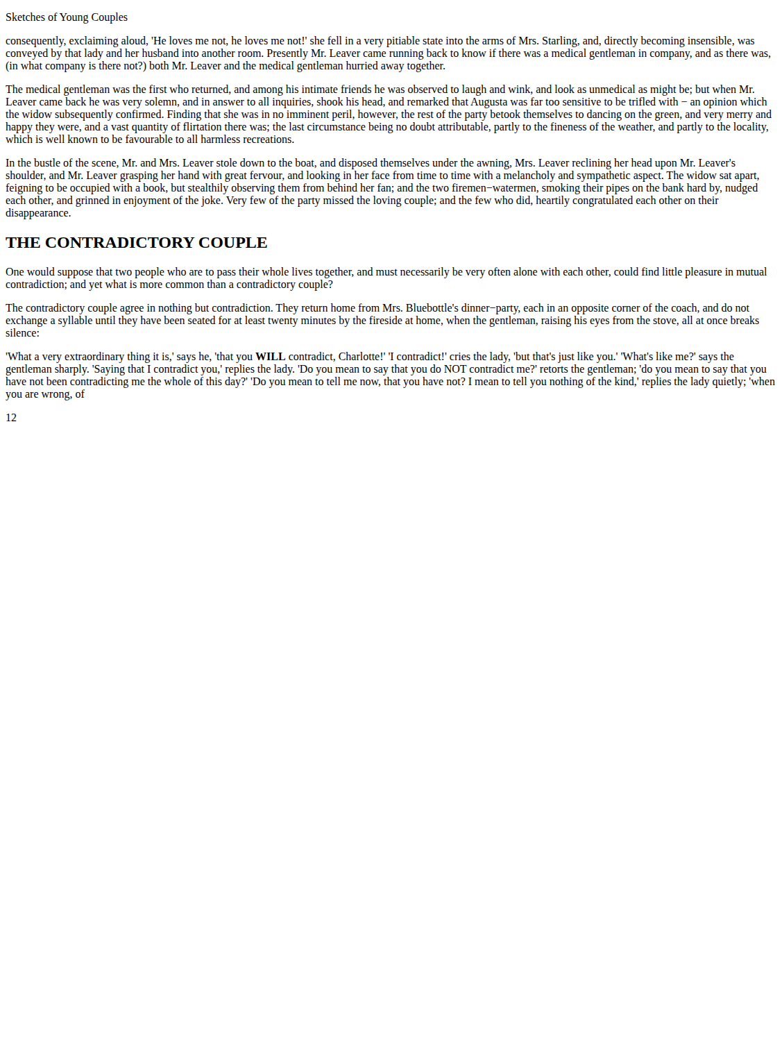Sketches of Young Couples
consequently, exclaiming aloud, 'He loves me not, he loves me not!' she fell in a very pitiable state into the arms of Mrs. Starling, and, directly becoming insensible, was conveyed by that lady and her husband into another room. Presently Mr. Leaver came running back to know if there was a medical gentleman in company, and as there was, (in what company is there not?) both Mr. Leaver and the medical gentleman hurried away together.
The medical gentleman was the first who returned, and among his intimate friends he was observed to laugh and wink, and look as unmedical as might be; but when Mr. Leaver came back he was very solemn, and in answer to all inquiries, shook his head, and remarked that Augusta was far too sensitive to be trifled with − an opinion which the widow subsequently confirmed. Finding that she was in no imminent peril, however, the rest of the party betook themselves to dancing on the green, and very merry and happy they were, and a vast quantity of flirtation there was; the last circumstance being no doubt attributable, partly to the fineness of the weather, and partly to the locality, which is well known to be favourable to all harmless recreations.
In the bustle of the scene, Mr. and Mrs. Leaver stole down to the boat, and disposed themselves under the awning, Mrs. Leaver reclining her head upon Mr. Leaver's shoulder, and Mr. Leaver grasping her hand with great fervour, and looking in her face from time to time with a melancholy and sympathetic aspect. The widow sat apart, feigning to be occupied with a book, but stealthily observing them from behind her fan; and the two firemen−watermen, smoking their pipes on the bank hard by, nudged each other, and grinned in enjoyment of the joke. Very few of the party missed the loving couple; and the few who did, heartily congratulated each other on their disappearance.
THE CONTRADICTORY COUPLE
One would suppose that two people who are to pass their whole lives together, and must necessarily be very often alone with each other, could find little pleasure in mutual contradiction; and yet what is more common than a contradictory couple?
The contradictory couple agree in nothing but contradiction. They return home from Mrs. Bluebottle's dinner−party, each in an opposite corner of the coach, and do not exchange a syllable until they have been seated for at least twenty minutes by the fireside at home, when the gentleman, raising his eyes from the stove, all at once breaks silence:
'What a very extraordinary thing it is,' says he, 'that you WILL contradict, Charlotte!' 'I contradict!' cries the lady, 'but that's just like you.' 'What's like me?' says the gentleman sharply. 'Saying that I contradict you,' replies the lady. 'Do you mean to say that you do NOT contradict me?' retorts the gentleman; 'do you mean to say that you have not been contradicting me the whole of this day?' 'Do you mean to tell me now, that you have not? I mean to tell you nothing of the kind,' replies the lady quietly; 'when you are wrong, of
12